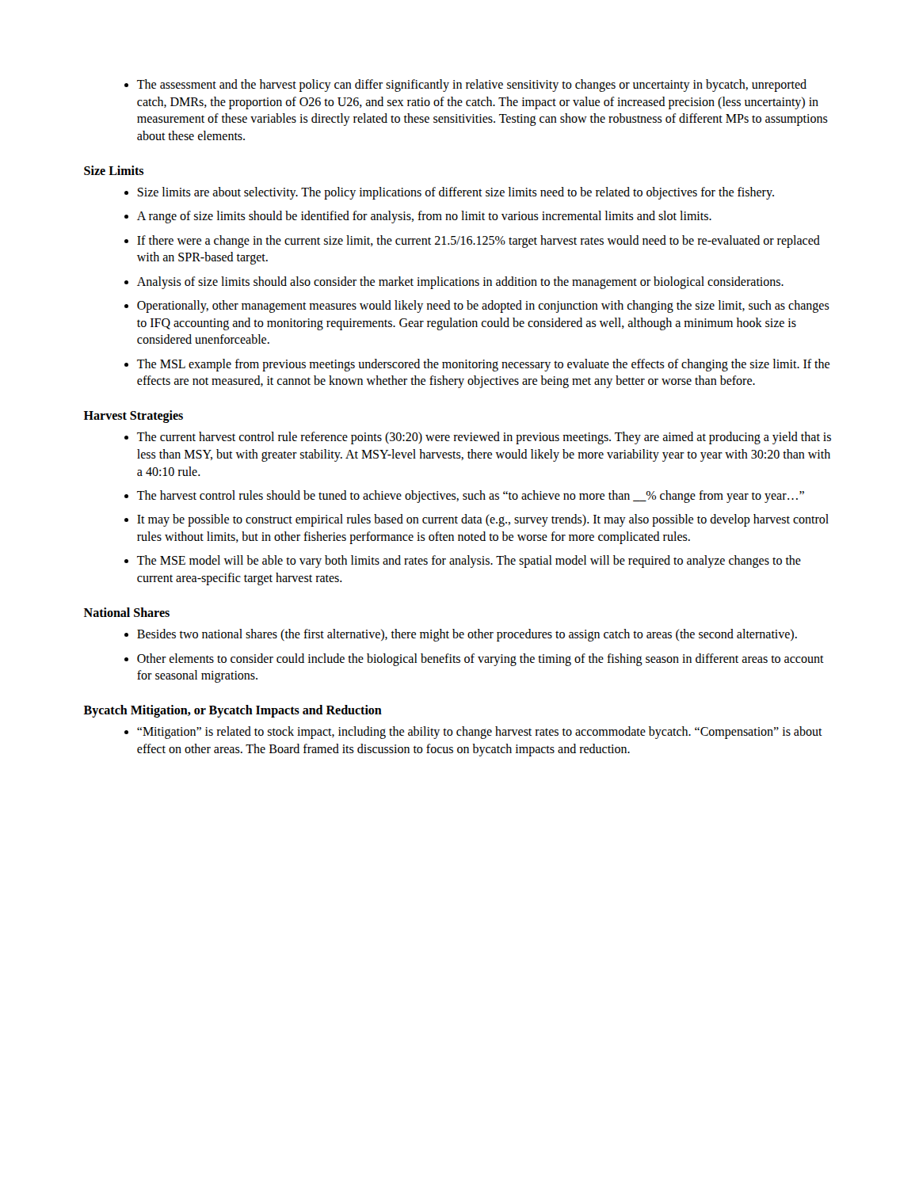The assessment and the harvest policy can differ significantly in relative sensitivity to changes or uncertainty in bycatch, unreported catch, DMRs, the proportion of O26 to U26, and sex ratio of the catch. The impact or value of increased precision (less uncertainty) in measurement of these variables is directly related to these sensitivities. Testing can show the robustness of different MPs to assumptions about these elements.
Size Limits
Size limits are about selectivity. The policy implications of different size limits need to be related to objectives for the fishery.
A range of size limits should be identified for analysis, from no limit to various incremental limits and slot limits.
If there were a change in the current size limit, the current 21.5/16.125% target harvest rates would need to be re-evaluated or replaced with an SPR-based target.
Analysis of size limits should also consider the market implications in addition to the management or biological considerations.
Operationally, other management measures would likely need to be adopted in conjunction with changing the size limit, such as changes to IFQ accounting and to monitoring requirements. Gear regulation could be considered as well, although a minimum hook size is considered unenforceable.
The MSL example from previous meetings underscored the monitoring necessary to evaluate the effects of changing the size limit. If the effects are not measured, it cannot be known whether the fishery objectives are being met any better or worse than before.
Harvest Strategies
The current harvest control rule reference points (30:20) were reviewed in previous meetings. They are aimed at producing a yield that is less than MSY, but with greater stability. At MSY-level harvests, there would likely be more variability year to year with 30:20 than with a 40:10 rule.
The harvest control rules should be tuned to achieve objectives, such as “to achieve no more than __% change from year to year…”
It may be possible to construct empirical rules based on current data (e.g., survey trends). It may also possible to develop harvest control rules without limits, but in other fisheries performance is often noted to be worse for more complicated rules.
The MSE model will be able to vary both limits and rates for analysis. The spatial model will be required to analyze changes to the current area-specific target harvest rates.
National Shares
Besides two national shares (the first alternative), there might be other procedures to assign catch to areas (the second alternative).
Other elements to consider could include the biological benefits of varying the timing of the fishing season in different areas to account for seasonal migrations.
Bycatch Mitigation, or Bycatch Impacts and Reduction
“Mitigation” is related to stock impact, including the ability to change harvest rates to accommodate bycatch. “Compensation” is about effect on other areas. The Board framed its discussion to focus on bycatch impacts and reduction.